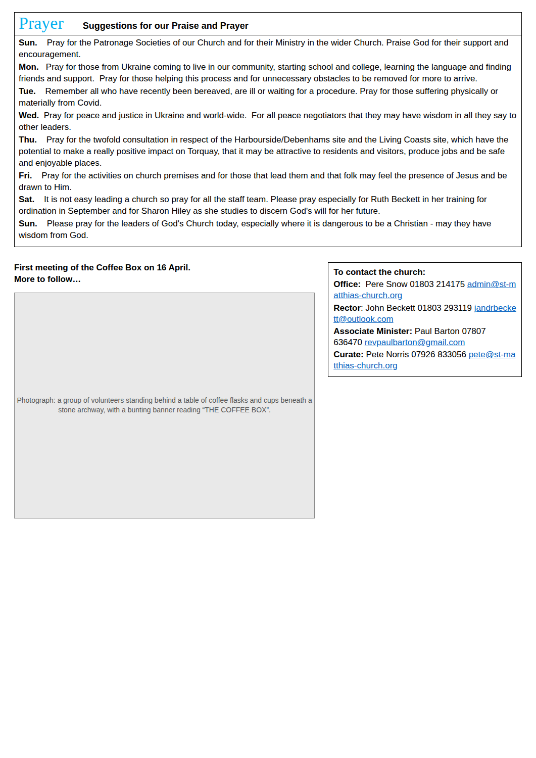Prayer
Suggestions for our Praise and Prayer
Sun. Pray for the Patronage Societies of our Church and for their Ministry in the wider Church. Praise God for their support and encouragement.
Mon. Pray for those from Ukraine coming to live in our community, starting school and college, learning the language and finding friends and support. Pray for those helping this process and for unnecessary obstacles to be removed for more to arrive.
Tue. Remember all who have recently been bereaved, are ill or waiting for a procedure. Pray for those suffering physically or materially from Covid.
Wed. Pray for peace and justice in Ukraine and world-wide. For all peace negotiators that they may have wisdom in all they say to other leaders.
Thu. Pray for the twofold consultation in respect of the Harbourside/Debenhams site and the Living Coasts site, which have the potential to make a really positive impact on Torquay, that it may be attractive to residents and visitors, produce jobs and be safe and enjoyable places.
Fri. Pray for the activities on church premises and for those that lead them and that folk may feel the presence of Jesus and be drawn to Him.
Sat. It is not easy leading a church so pray for all the staff team. Please pray especially for Ruth Beckett in her training for ordination in September and for Sharon Hiley as she studies to discern God's will for her future.
Sun. Please pray for the leaders of God's Church today, especially where it is dangerous to be a Christian - may they have wisdom from God.
First meeting of the Coffee Box on 16 April.
More to follow…
Photograph: a group of volunteers standing behind a table of coffee flasks and cups beneath a stone archway, with a bunting banner reading “THE COFFEE BOX”.
To contact the church:
Office: Pere Snow 01803 214175 admin@st-matthias-church.org
Rector: John Beckett 01803 293119 jandrbeckett@outlook.com
Associate Minister: Paul Barton 07807 636470 revpaulbarton@gmail.com
Curate: Pete Norris 07926 833056 pete@st-matthias-church.org